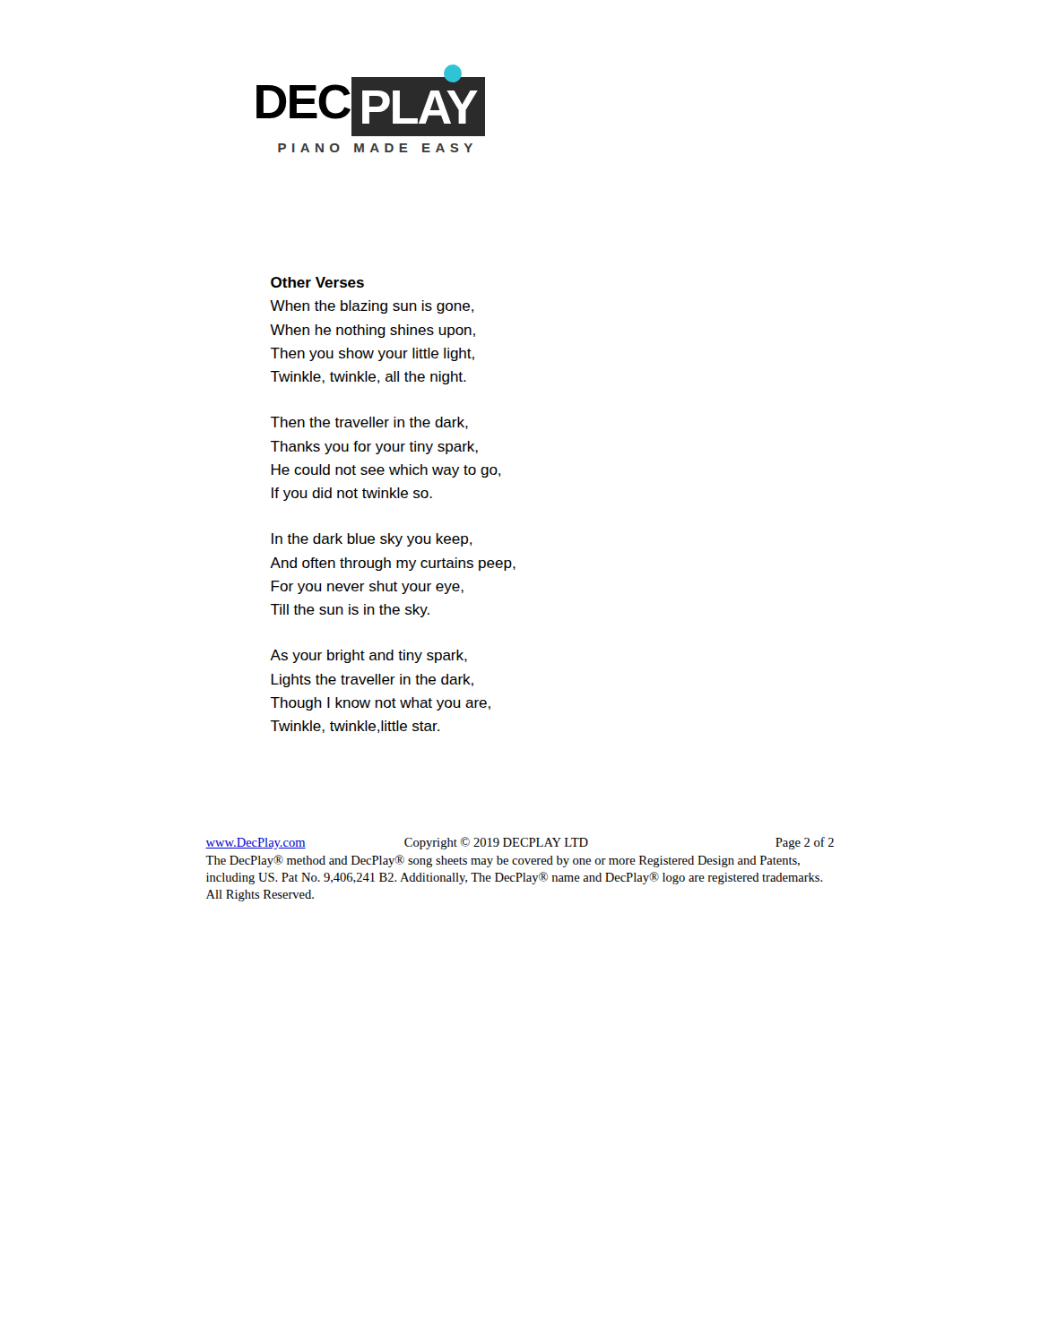DEC PLAY
PIANO MADE EASY
Other Verses
When the blazing sun is gone,
When he nothing shines upon,
Then you show your little light,
Twinkle, twinkle, all the night.
Then the traveller in the dark,
Thanks you for your tiny spark,
He could not see which way to go,
If you did not twinkle so.
In the dark blue sky you keep,
And often through my curtains peep,
For you never shut your eye,
Till the sun is in the sky.
As your bright and tiny spark,
Lights the traveller in the dark,
Though I know not what you are,
Twinkle, twinkle,little star.
www.DecPlay.com Copyright © 2019 DECPLAY LTD Page 2 of 2
The DecPlay® method and DecPlay® song sheets may be covered by one or more Registered Design and Patents, including US. Pat No. 9,406,241 B2. Additionally, The DecPlay® name and DecPlay® logo are registered trademarks. All Rights Reserved.